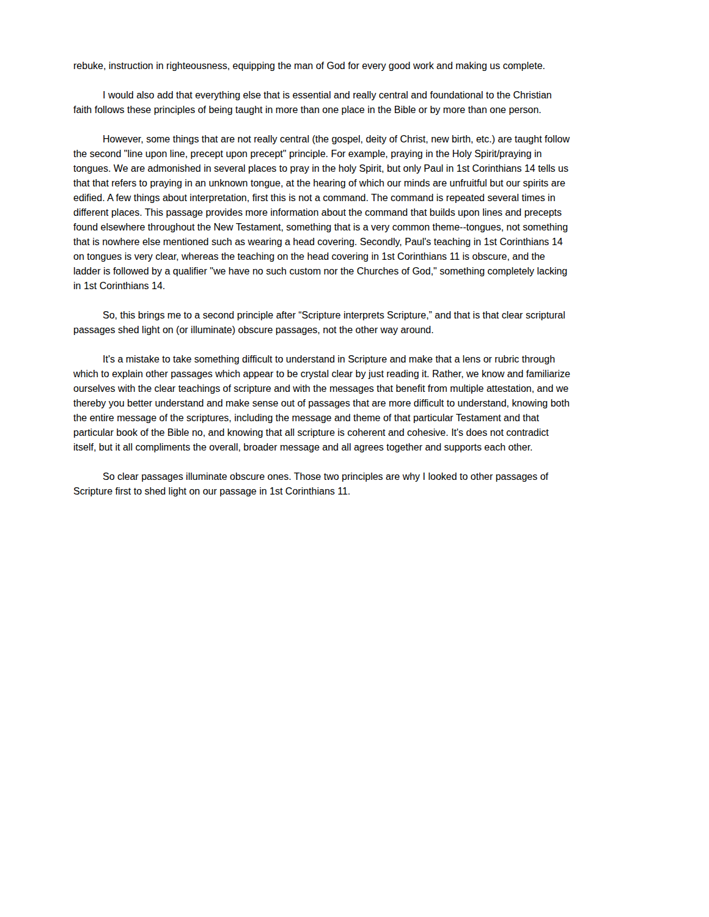rebuke, instruction in righteousness, equipping the man of God for every good work and making us complete.
I would also add that everything else that is essential and really central and foundational to the Christian faith follows these principles of being taught in more than one place in the Bible or by more than one person.
However, some things that are not really central (the gospel, deity of Christ, new birth, etc.) are taught follow the second "line upon line, precept upon precept" principle. For example, praying in the Holy Spirit/praying in tongues. We are admonished in several places to pray in the holy Spirit, but only Paul in 1st Corinthians 14 tells us that that refers to praying in an unknown tongue, at the hearing of which our minds are unfruitful but our spirits are edified. A few things about interpretation, first this is not a command. The command is repeated several times in different places. This passage provides more information about the command that builds upon lines and precepts found elsewhere throughout the New Testament, something that is a very common theme--tongues, not something that is nowhere else mentioned such as wearing a head covering. Secondly, Paul's teaching in 1st Corinthians 14 on tongues is very clear, whereas the teaching on the head covering in 1st Corinthians 11 is obscure, and the ladder is followed by a qualifier "we have no such custom nor the Churches of God," something completely lacking in 1st Corinthians 14.
So, this brings me to a second principle after “Scripture interprets Scripture,” and that is that clear scriptural passages shed light on (or illuminate) obscure passages, not the other way around.
It's a mistake to take something difficult to understand in Scripture and make that a lens or rubric through which to explain other passages which appear to be crystal clear by just reading it. Rather, we know and familiarize ourselves with the clear teachings of scripture and with the messages that benefit from multiple attestation, and we thereby you better understand and make sense out of passages that are more difficult to understand, knowing both the entire message of the scriptures, including the message and theme of that particular Testament and that particular book of the Bible no, and knowing that all scripture is coherent and cohesive. It's does not contradict itself, but it all compliments the overall, broader message and all agrees together and supports each other.
So clear passages illuminate obscure ones. Those two principles are why I looked to other passages of Scripture first to shed light on our passage in 1st Corinthians 11.